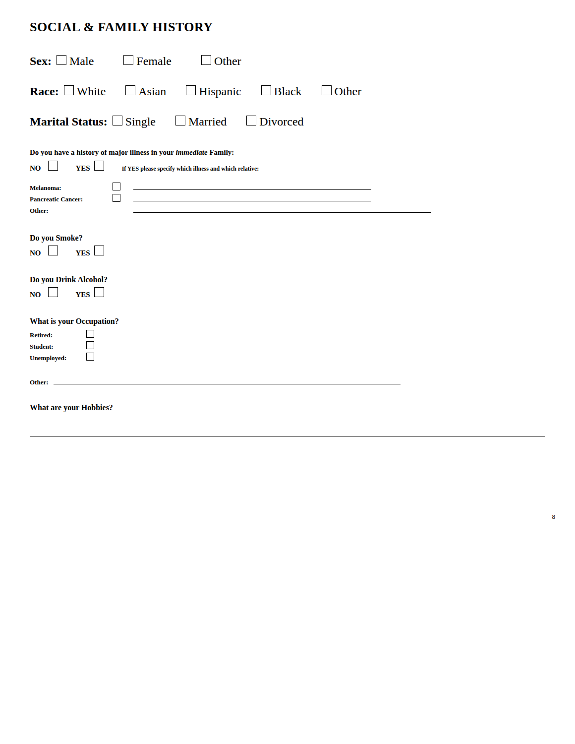SOCIAL & FAMILY HISTORY
Sex: Male Female Other
Race: White Asian Hispanic Black Other
Marital Status: Single Married Divorced
Do you have a history of major illness in your immediate Family:
NO YES If YES please specify which illness and which relative:
| Melanoma: | | |
| Pancreatic Cancer: | | |
| Other: | | |
Do you Smoke?
NO YES
Do you Drink Alcohol?
NO YES
What is your Occupation?
| Retired: | |
| Student: | |
| Unemployed: | |
Other:
What are your Hobbies?
8